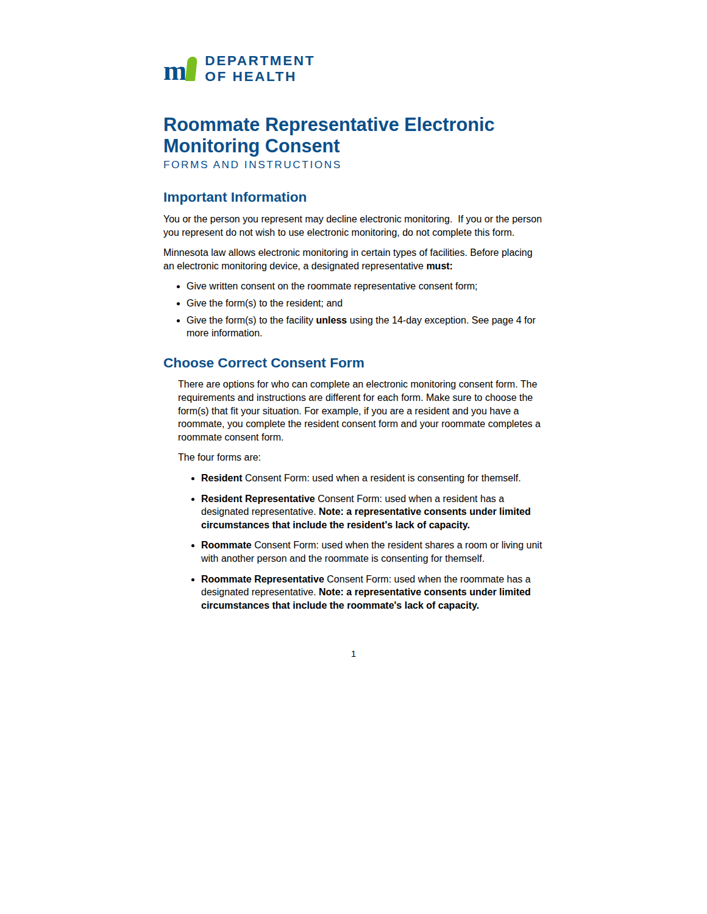m
DEPARTMENT
OF HEALTH
Roommate Representative Electronic Monitoring Consent
FORMS AND INSTRUCTIONS
Important Information
You or the person you represent may decline electronic monitoring. If you or the person you represent do not wish to use electronic monitoring, do not complete this form.
Minnesota law allows electronic monitoring in certain types of facilities. Before placing an electronic monitoring device, a designated representative must:
Give written consent on the roommate representative consent form;
Give the form(s) to the resident; and
Give the form(s) to the facility unless using the 14-day exception. See page 4 for more information.
Choose Correct Consent Form
There are options for who can complete an electronic monitoring consent form. The requirements and instructions are different for each form. Make sure to choose the form(s) that fit your situation. For example, if you are a resident and you have a roommate, you complete the resident consent form and your roommate completes a roommate consent form.
The four forms are:
Resident Consent Form: used when a resident is consenting for themself.
Resident Representative Consent Form: used when a resident has a designated representative. Note: a representative consents under limited circumstances that include the resident's lack of capacity.
Roommate Consent Form: used when the resident shares a room or living unit with another person and the roommate is consenting for themself.
Roommate Representative Consent Form: used when the roommate has a designated representative. Note: a representative consents under limited circumstances that include the roommate's lack of capacity.
1